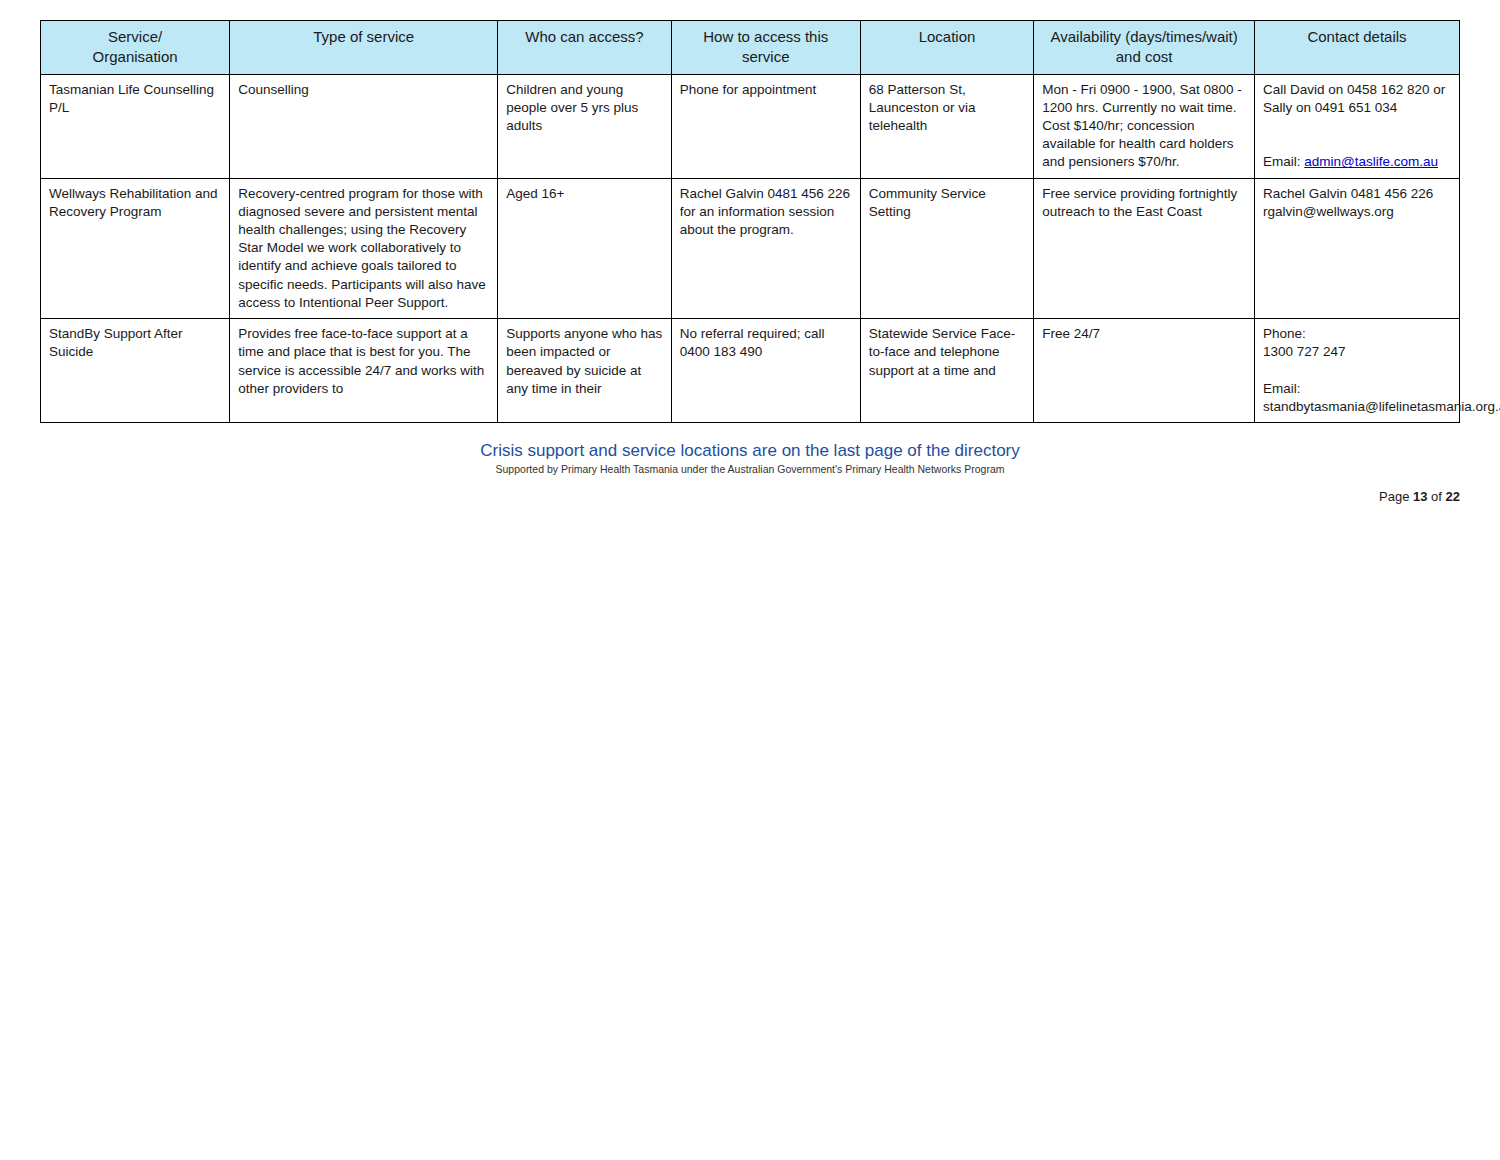| Service/ Organisation | Type of service | Who can access? | How to access this service | Location | Availability (days/times/wait) and cost | Contact details |
| --- | --- | --- | --- | --- | --- | --- |
| Tasmanian Life Counselling P/L | Counselling | Children and young people over 5 yrs plus adults | Phone for appointment | 68 Patterson St, Launceston or via telehealth | Mon - Fri 0900 - 1900, Sat 0800 - 1200 hrs. Currently no wait time. Cost $140/hr; concession available for health card holders and pensioners $70/hr. | Call David on 0458 162 820 or Sally on 0491 651 034 Email: admin@taslife.com.au |
| Wellways Rehabilitation and Recovery Program | Recovery-centred program for those with diagnosed severe and persistent mental health challenges; using the Recovery Star Model we work collaboratively to identify and achieve goals tailored to specific needs. Participants will also have access to Intentional Peer Support. | Aged 16+ | Rachel Galvin 0481 456 226 for an information session about the program. | Community Service Setting | Free service providing fortnightly outreach to the East Coast | Rachel Galvin 0481 456 226 rgalvin@wellways.org |
| StandBy Support After Suicide | Provides free face-to-face support at a time and place that is best for you. The service is accessible 24/7 and works with other providers to | Supports anyone who has been impacted or bereaved by suicide at any time in their | No referral required; call 0400 183 490 | Statewide Service Face-to-face and telephone support at a time and | Free 24/7 | Phone: 1300 727 247 Email: standbytasmania@lifelinetasmania.org.au |
Crisis support and service locations are on the last page of the directory
Supported by Primary Health Tasmania under the Australian Government's Primary Health Networks Program
Page 13 of 22